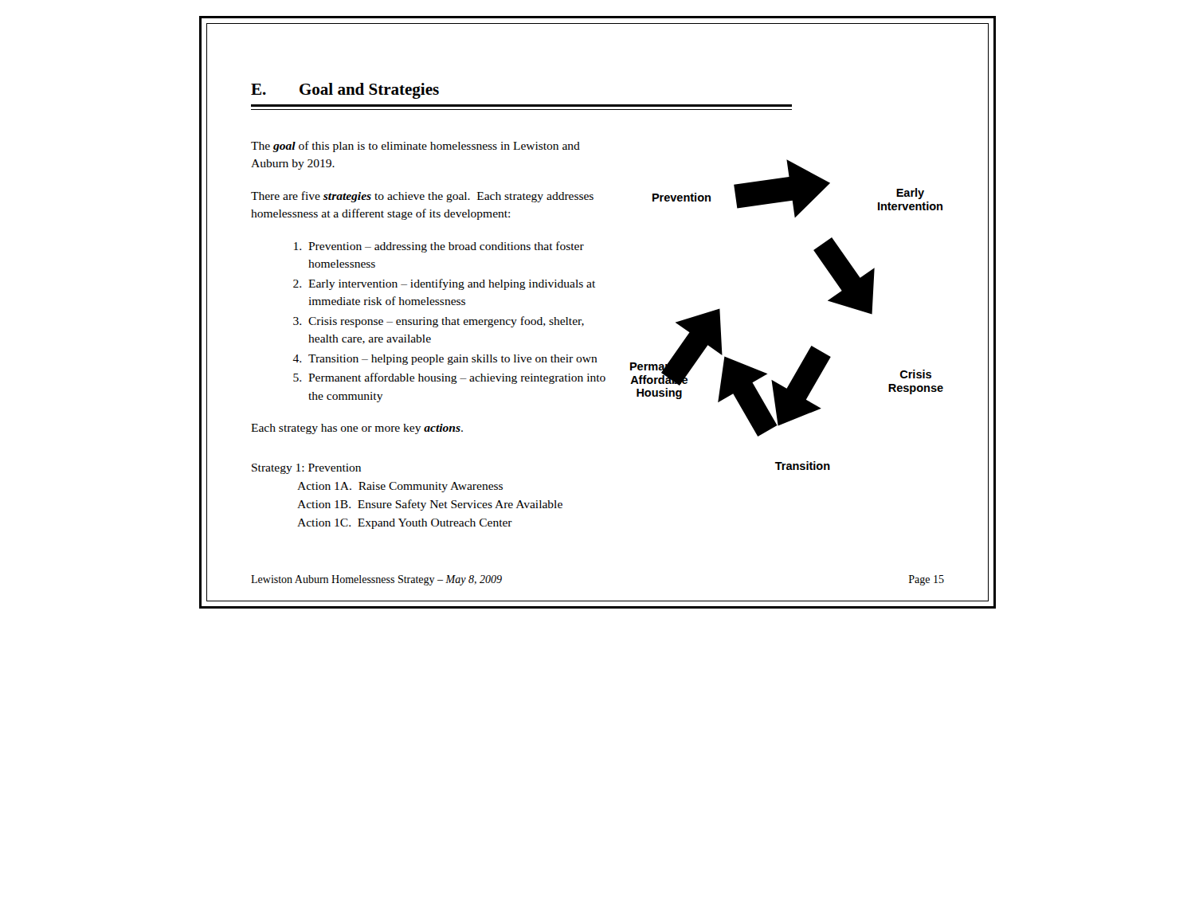E. Goal and Strategies
The goal of this plan is to eliminate homelessness in Lewiston and Auburn by 2019.
There are five strategies to achieve the goal. Each strategy addresses homelessness at a different stage of its development:
Prevention – addressing the broad conditions that foster homelessness
Early intervention – identifying and helping individuals at immediate risk of homelessness
Crisis response – ensuring that emergency food, shelter, health care, are available
Transition – helping people gain skills to live on their own
Permanent affordable housing – achieving reintegration into the community
Each strategy has one or more key actions.
Strategy 1: Prevention
Action 1A. Raise Community Awareness
Action 1B. Ensure Safety Net Services Are Available
Action 1C. Expand Youth Outreach Center
Prevention
Early
Intervention
Crisis
Response
Transition
Permanent
Affordable
Housing
Lewiston Auburn Homelessness Strategy – May 8, 2009
Page 15